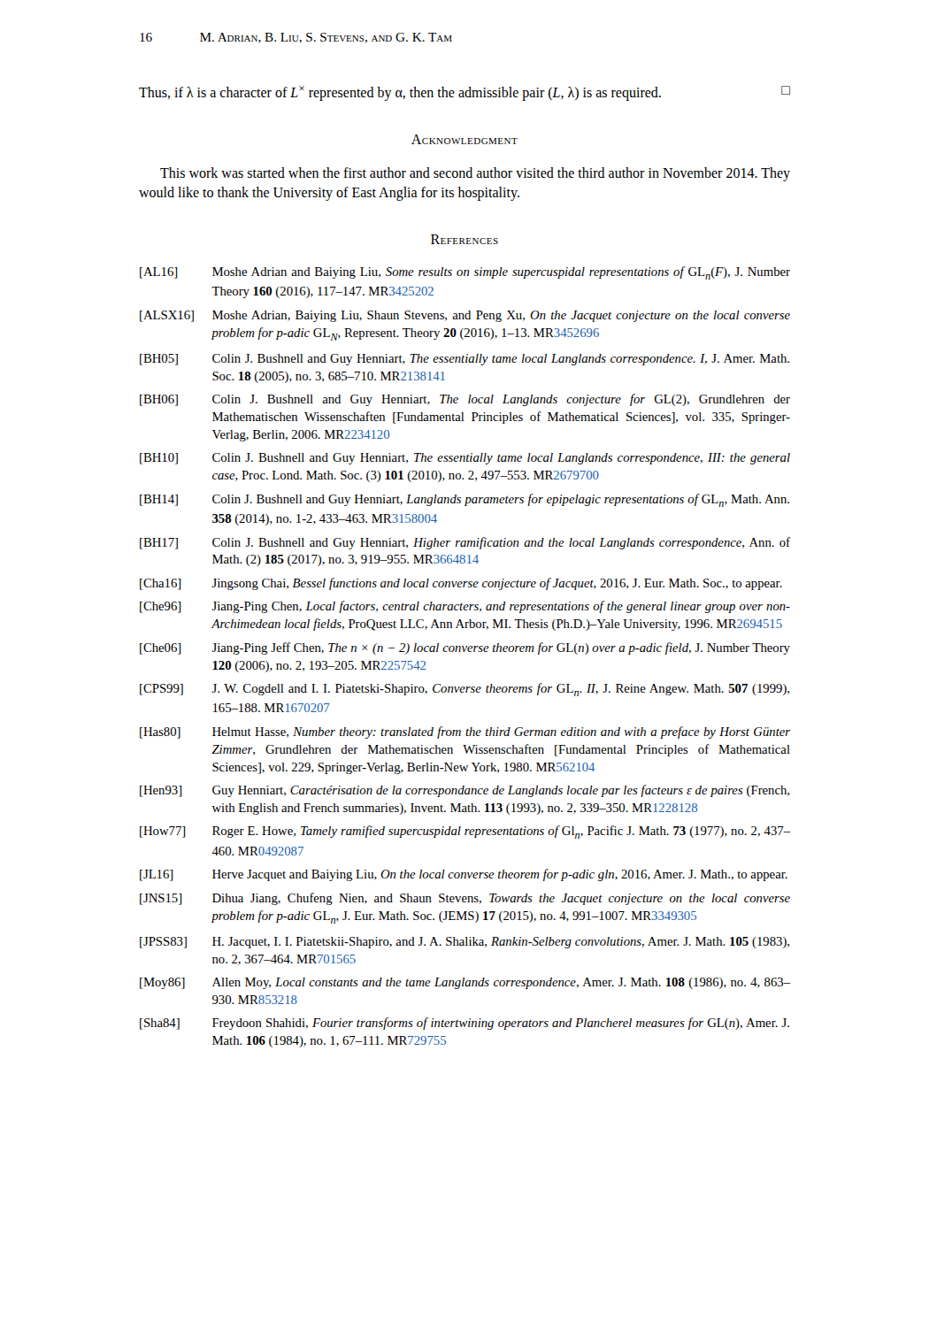16 M. Adrian, B. Liu, S. Stevens, and G. K. Tam
Thus, if λ is a character of L× represented by α, then the admissible pair (L, λ) is as required. □
Acknowledgment
This work was started when the first author and second author visited the third author in November 2014. They would like to thank the University of East Anglia for its hospitality.
References
[AL16]
Moshe Adrian and Baiying Liu, Some results on simple supercuspidal representations of GLn(F), J. Number Theory 160 (2016), 117–147. MR 3425202
[ALSX16]
Moshe Adrian, Baiying Liu, Shaun Stevens, and Peng Xu, On the Jacquet conjecture on the local converse problem for p-adic GLN, Represent. Theory 20 (2016), 1–13. MR 3452696
[BH05]
Colin J. Bushnell and Guy Henniart, The essentially tame local Langlands correspondence. I, J. Amer. Math. Soc. 18 (2005), no. 3, 685–710. MR 2138141
[BH06]
Colin J. Bushnell and Guy Henniart, The local Langlands conjecture for GL(2), Grundlehren der Mathematischen Wissenschaften [Fundamental Principles of Mathematical Sciences], vol. 335, Springer-Verlag, Berlin, 2006. MR 2234120
[BH10]
Colin J. Bushnell and Guy Henniart, The essentially tame local Langlands correspondence, III: the general case, Proc. Lond. Math. Soc. (3) 101 (2010), no. 2, 497–553. MR 2679700
[BH14]
Colin J. Bushnell and Guy Henniart, Langlands parameters for epipelagic representations of GLn, Math. Ann. 358 (2014), no. 1-2, 433–463. MR 3158004
[BH17]
Colin J. Bushnell and Guy Henniart, Higher ramification and the local Langlands correspondence, Ann. of Math. (2) 185 (2017), no. 3, 919–955. MR 3664814
[Cha16]
Jingsong Chai, Bessel functions and local converse conjecture of Jacquet, 2016, J. Eur. Math. Soc., to appear.
[Che96]
Jiang-Ping Chen, Local factors, central characters, and representations of the general linear group over non-Archimedean local fields, ProQuest LLC, Ann Arbor, MI. Thesis (Ph.D.)–Yale University, 1996. MR 2694515
[Che06]
Jiang-Ping Jeff Chen, The n × (n − 2) local converse theorem for GL(n) over a p-adic field, J. Number Theory 120 (2006), no. 2, 193–205. MR 2257542
[CPS99]
J. W. Cogdell and I. I. Piatetski-Shapiro, Converse theorems for GLn. II, J. Reine Angew. Math. 507 (1999), 165–188. MR 1670207
[Has80]
Helmut Hasse, Number theory: translated from the third German edition and with a preface by Horst Günter Zimmer, Grundlehren der Mathematischen Wissenschaften [Fundamental Principles of Mathematical Sciences], vol. 229, Springer-Verlag, Berlin-New York, 1980. MR 562104
[Hen93]
Guy Henniart, Caractérisation de la correspondance de Langlands locale par les facteurs ε de paires (French, with English and French summaries), Invent. Math. 113 (1993), no. 2, 339–350. MR 1228128
[How77]
Roger E. Howe, Tamely ramified supercuspidal representations of Gln, Pacific J. Math. 73 (1977), no. 2, 437–460. MR 0492087
[JL16]
Herve Jacquet and Baiying Liu, On the local converse theorem for p-adic gln, 2016, Amer. J. Math., to appear.
[JNS15]
Dihua Jiang, Chufeng Nien, and Shaun Stevens, Towards the Jacquet conjecture on the local converse problem for p-adic GLn, J. Eur. Math. Soc. (JEMS) 17 (2015), no. 4, 991–1007. MR 3349305
[JPSS83]
H. Jacquet, I. I. Piatetskii-Shapiro, and J. A. Shalika, Rankin-Selberg convolutions, Amer. J. Math. 105 (1983), no. 2, 367–464. MR 701565
[Moy86]
Allen Moy, Local constants and the tame Langlands correspondence, Amer. J. Math. 108 (1986), no. 4, 863–930. MR 853218
[Sha84]
Freydoon Shahidi, Fourier transforms of intertwining operators and Plancherel measures for GL(n), Amer. J. Math. 106 (1984), no. 1, 67–111. MR 729755